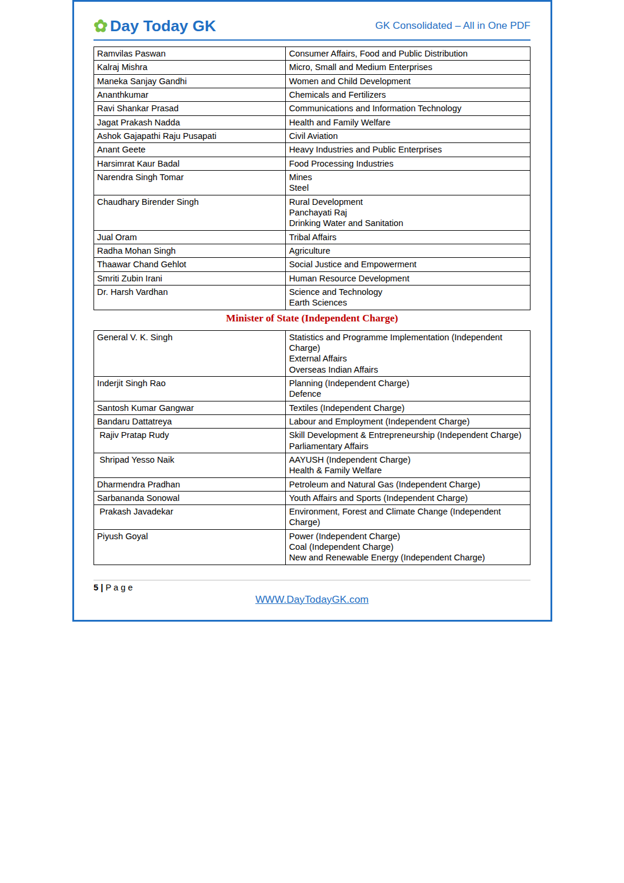✿Day Today GK
GK Consolidated – All in One PDF
| Ramvilas Paswan | Consumer Affairs, Food and Public Distribution |
| Kalraj Mishra | Micro, Small and Medium Enterprises |
| Maneka Sanjay Gandhi | Women and Child Development |
| Ananthkumar | Chemicals and Fertilizers |
| Ravi Shankar Prasad | Communications and Information Technology |
| Jagat Prakash Nadda | Health and Family Welfare |
| Ashok Gajapathi Raju Pusapati | Civil Aviation |
| Anant Geete | Heavy Industries and Public Enterprises |
| Harsimrat Kaur Badal | Food Processing Industries |
| Narendra Singh Tomar | Mines Steel |
| Chaudhary Birender Singh | Rural Development Panchayati Raj Drinking Water and Sanitation |
| Jual Oram | Tribal Affairs |
| Radha Mohan Singh | Agriculture |
| Thaawar Chand Gehlot | Social Justice and Empowerment |
| Smriti Zubin Irani | Human Resource Development |
| Dr. Harsh Vardhan | Science and Technology Earth Sciences |
Minister of State (Independent Charge)
| General V. K. Singh | Statistics and Programme Implementation (Independent Charge) External Affairs Overseas Indian Affairs |
| Inderjit Singh Rao | Planning (Independent Charge) Defence |
| Santosh Kumar Gangwar | Textiles (Independent Charge) |
| Bandaru Dattatreya | Labour and Employment (Independent Charge) |
| Rajiv Pratap Rudy | Skill Development & Entrepreneurship (Independent Charge) Parliamentary Affairs |
| Shripad Yesso Naik | AAYUSH (Independent Charge) Health & Family Welfare |
| Dharmendra Pradhan | Petroleum and Natural Gas (Independent Charge) |
| Sarbananda Sonowal | Youth Affairs and Sports (Independent Charge) |
| Prakash Javadekar | Environment, Forest and Climate Change (Independent Charge) |
| Piyush Goyal | Power (Independent Charge) Coal (Independent Charge) New and Renewable Energy (Independent Charge) |
5 | P a g e
WWW.DayTodayGK.com